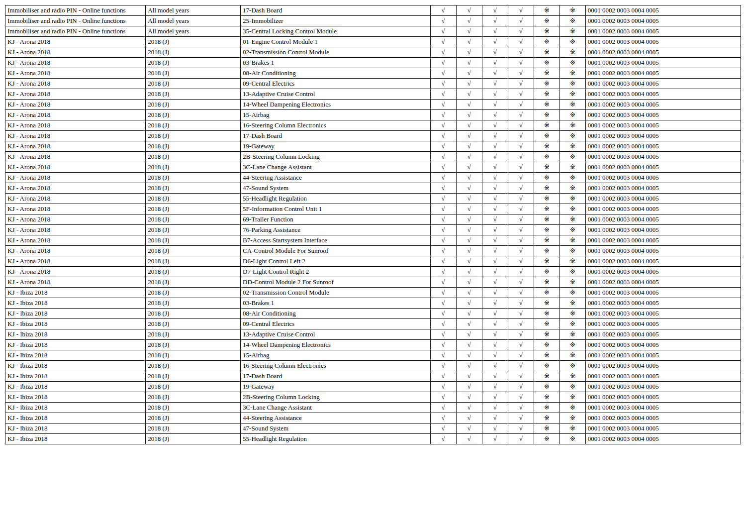| Immobiliser and radio PIN - Online functions | All model years | 17-Dash Board | √ | √ | √ | √ | ※ | ※ | 0001 0002 0003 0004 0005 |
| Immobiliser and radio PIN - Online functions | All model years | 25-Immobilizer | √ | √ | √ | √ | ※ | ※ | 0001 0002 0003 0004 0005 |
| Immobiliser and radio PIN - Online functions | All model years | 35-Central Locking Control Module | √ | √ | √ | √ | ※ | ※ | 0001 0002 0003 0004 0005 |
| KJ - Arona 2018 | 2018 (J) | 01-Engine Control Module 1 | √ | √ | √ | √ | ※ | ※ | 0001 0002 0003 0004 0005 |
| KJ - Arona 2018 | 2018 (J) | 02-Transmission Control Module | √ | √ | √ | √ | ※ | ※ | 0001 0002 0003 0004 0005 |
| KJ - Arona 2018 | 2018 (J) | 03-Brakes 1 | √ | √ | √ | √ | ※ | ※ | 0001 0002 0003 0004 0005 |
| KJ - Arona 2018 | 2018 (J) | 08-Air Conditioning | √ | √ | √ | √ | ※ | ※ | 0001 0002 0003 0004 0005 |
| KJ - Arona 2018 | 2018 (J) | 09-Central Electrics | √ | √ | √ | √ | ※ | ※ | 0001 0002 0003 0004 0005 |
| KJ - Arona 2018 | 2018 (J) | 13-Adaptive Cruise Control | √ | √ | √ | √ | ※ | ※ | 0001 0002 0003 0004 0005 |
| KJ - Arona 2018 | 2018 (J) | 14-Wheel Dampening Electronics | √ | √ | √ | √ | ※ | ※ | 0001 0002 0003 0004 0005 |
| KJ - Arona 2018 | 2018 (J) | 15-Airbag | √ | √ | √ | √ | ※ | ※ | 0001 0002 0003 0004 0005 |
| KJ - Arona 2018 | 2018 (J) | 16-Steering Column Electronics | √ | √ | √ | √ | ※ | ※ | 0001 0002 0003 0004 0005 |
| KJ - Arona 2018 | 2018 (J) | 17-Dash Board | √ | √ | √ | √ | ※ | ※ | 0001 0002 0003 0004 0005 |
| KJ - Arona 2018 | 2018 (J) | 19-Gateway | √ | √ | √ | √ | ※ | ※ | 0001 0002 0003 0004 0005 |
| KJ - Arona 2018 | 2018 (J) | 2B-Steering Column Locking | √ | √ | √ | √ | ※ | ※ | 0001 0002 0003 0004 0005 |
| KJ - Arona 2018 | 2018 (J) | 3C-Lane Change Assistant | √ | √ | √ | √ | ※ | ※ | 0001 0002 0003 0004 0005 |
| KJ - Arona 2018 | 2018 (J) | 44-Steering Assistance | √ | √ | √ | √ | ※ | ※ | 0001 0002 0003 0004 0005 |
| KJ - Arona 2018 | 2018 (J) | 47-Sound System | √ | √ | √ | √ | ※ | ※ | 0001 0002 0003 0004 0005 |
| KJ - Arona 2018 | 2018 (J) | 55-Headlight Regulation | √ | √ | √ | √ | ※ | ※ | 0001 0002 0003 0004 0005 |
| KJ - Arona 2018 | 2018 (J) | 5F-Information Control Unit 1 | √ | √ | √ | √ | ※ | ※ | 0001 0002 0003 0004 0005 |
| KJ - Arona 2018 | 2018 (J) | 69-Trailer Function | √ | √ | √ | √ | ※ | ※ | 0001 0002 0003 0004 0005 |
| KJ - Arona 2018 | 2018 (J) | 76-Parking Assistance | √ | √ | √ | √ | ※ | ※ | 0001 0002 0003 0004 0005 |
| KJ - Arona 2018 | 2018 (J) | B7-Access Startsystem Interface | √ | √ | √ | √ | ※ | ※ | 0001 0002 0003 0004 0005 |
| KJ - Arona 2018 | 2018 (J) | CA-Control Module For Sunroof | √ | √ | √ | √ | ※ | ※ | 0001 0002 0003 0004 0005 |
| KJ - Arona 2018 | 2018 (J) | D6-Light Control Left 2 | √ | √ | √ | √ | ※ | ※ | 0001 0002 0003 0004 0005 |
| KJ - Arona 2018 | 2018 (J) | D7-Light Control Right 2 | √ | √ | √ | √ | ※ | ※ | 0001 0002 0003 0004 0005 |
| KJ - Arona 2018 | 2018 (J) | DD-Control Module 2 For Sunroof | √ | √ | √ | √ | ※ | ※ | 0001 0002 0003 0004 0005 |
| KJ - Ibiza 2018 | 2018 (J) | 02-Transmission Control Module | √ | √ | √ | √ | ※ | ※ | 0001 0002 0003 0004 0005 |
| KJ - Ibiza 2018 | 2018 (J) | 03-Brakes 1 | √ | √ | √ | √ | ※ | ※ | 0001 0002 0003 0004 0005 |
| KJ - Ibiza 2018 | 2018 (J) | 08-Air Conditioning | √ | √ | √ | √ | ※ | ※ | 0001 0002 0003 0004 0005 |
| KJ - Ibiza 2018 | 2018 (J) | 09-Central Electrics | √ | √ | √ | √ | ※ | ※ | 0001 0002 0003 0004 0005 |
| KJ - Ibiza 2018 | 2018 (J) | 13-Adaptive Cruise Control | √ | √ | √ | √ | ※ | ※ | 0001 0002 0003 0004 0005 |
| KJ - Ibiza 2018 | 2018 (J) | 14-Wheel Dampening Electronics | √ | √ | √ | √ | ※ | ※ | 0001 0002 0003 0004 0005 |
| KJ - Ibiza 2018 | 2018 (J) | 15-Airbag | √ | √ | √ | √ | ※ | ※ | 0001 0002 0003 0004 0005 |
| KJ - Ibiza 2018 | 2018 (J) | 16-Steering Column Electronics | √ | √ | √ | √ | ※ | ※ | 0001 0002 0003 0004 0005 |
| KJ - Ibiza 2018 | 2018 (J) | 17-Dash Board | √ | √ | √ | √ | ※ | ※ | 0001 0002 0003 0004 0005 |
| KJ - Ibiza 2018 | 2018 (J) | 19-Gateway | √ | √ | √ | √ | ※ | ※ | 0001 0002 0003 0004 0005 |
| KJ - Ibiza 2018 | 2018 (J) | 2B-Steering Column Locking | √ | √ | √ | √ | ※ | ※ | 0001 0002 0003 0004 0005 |
| KJ - Ibiza 2018 | 2018 (J) | 3C-Lane Change Assistant | √ | √ | √ | √ | ※ | ※ | 0001 0002 0003 0004 0005 |
| KJ - Ibiza 2018 | 2018 (J) | 44-Steering Assistance | √ | √ | √ | √ | ※ | ※ | 0001 0002 0003 0004 0005 |
| KJ - Ibiza 2018 | 2018 (J) | 47-Sound System | √ | √ | √ | √ | ※ | ※ | 0001 0002 0003 0004 0005 |
| KJ - Ibiza 2018 | 2018 (J) | 55-Headlight Regulation | √ | √ | √ | √ | ※ | ※ | 0001 0002 0003 0004 0005 |